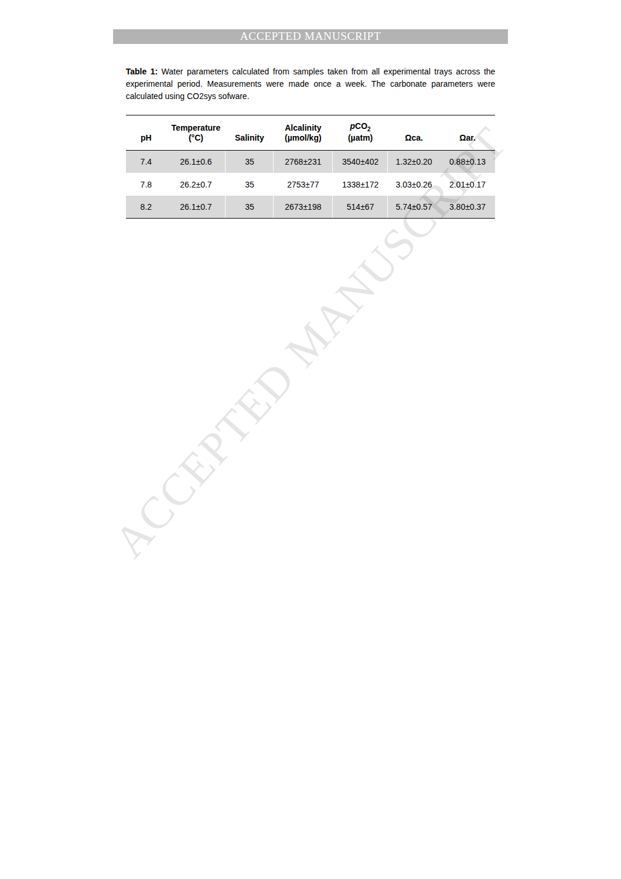ACCEPTED MANUSCRIPT
Table 1: Water parameters calculated from samples taken from all experimental trays across the experimental period. Measurements were made once a week. The carbonate parameters were calculated using CO2sys sofware.
| pH | Temperature (°C) | Salinity | Alcalinity (µmol/kg) | p CO 2 (µatm) | Ωca. | Ωar. |
| --- | --- | --- | --- | --- | --- | --- |
| 7.4 | 26.1±0.6 | 35 | 2768±231 | 3540±402 | 1.32±0.20 | 0.88±0.13 |
| 7.8 | 26.2±0.7 | 35 | 2753±77 | 1338±172 | 3.03±0.26 | 2.01±0.17 |
| 8.2 | 26.1±0.7 | 35 | 2673±198 | 514±67 | 5.74±0.57 | 3.80±0.37 |
ACCEPTED MANUSCRIPT